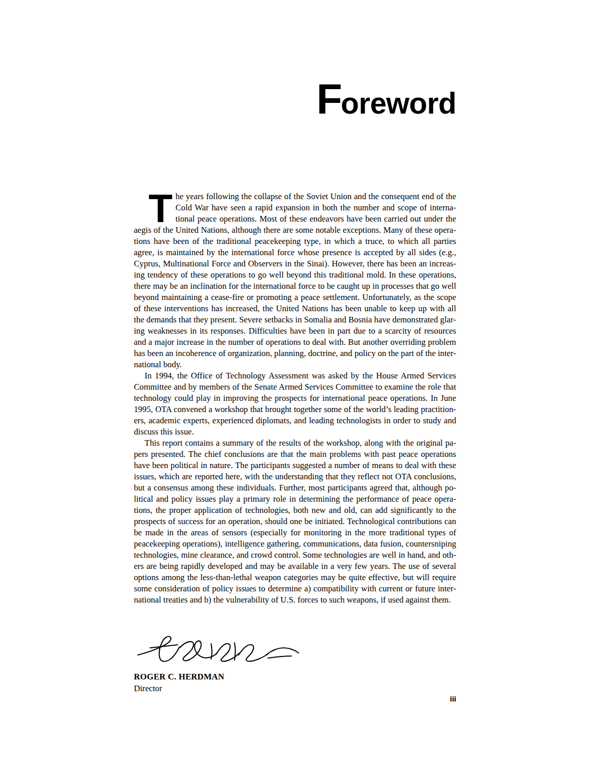Foreword
The years following the collapse of the Soviet Union and the consequent end of the Cold War have seen a rapid expansion in both the number and scope of international peace operations. Most of these endeavors have been carried out under the aegis of the United Nations, although there are some notable exceptions. Many of these operations have been of the traditional peacekeeping type, in which a truce, to which all parties agree, is maintained by the international force whose presence is accepted by all sides (e.g., Cyprus, Multinational Force and Observers in the Sinai). However, there has been an increasing tendency of these operations to go well beyond this traditional mold. In these operations, there may be an inclination for the international force to be caught up in processes that go well beyond maintaining a cease-fire or promoting a peace settlement. Unfortunately, as the scope of these interventions has increased, the United Nations has been unable to keep up with all the demands that they present. Severe setbacks in Somalia and Bosnia have demonstrated glaring weaknesses in its responses. Difficulties have been in part due to a scarcity of resources and a major increase in the number of operations to deal with. But another overriding problem has been an incoherence of organization, planning, doctrine, and policy on the part of the international body.
In 1994, the Office of Technology Assessment was asked by the House Armed Services Committee and by members of the Senate Armed Services Committee to examine the role that technology could play in improving the prospects for international peace operations. In June 1995, OTA convened a workshop that brought together some of the world’s leading practitioners, academic experts, experienced diplomats, and leading technologists in order to study and discuss this issue.
This report contains a summary of the results of the workshop, along with the original papers presented. The chief conclusions are that the main problems with past peace operations have been political in nature. The participants suggested a number of means to deal with these issues, which are reported here, with the understanding that they reflect not OTA conclusions, but a consensus among these individuals. Further, most participants agreed that, although political and policy issues play a primary role in determining the performance of peace operations, the proper application of technologies, both new and old, can add significantly to the prospects of success for an operation, should one be initiated. Technological contributions can be made in the areas of sensors (especially for monitoring in the more traditional types of peacekeeping operations), intelligence gathering, communications, data fusion, countersniping technologies, mine clearance, and crowd control. Some technologies are well in hand, and others are being rapidly developed and may be available in a very few years. The use of several options among the less-than-lethal weapon categories may be quite effective, but will require some consideration of policy issues to determine a) compatibility with current or future international treaties and b) the vulnerability of U.S. forces to such weapons, if used against them.
ROGER C. HERDMAN
Director
iii